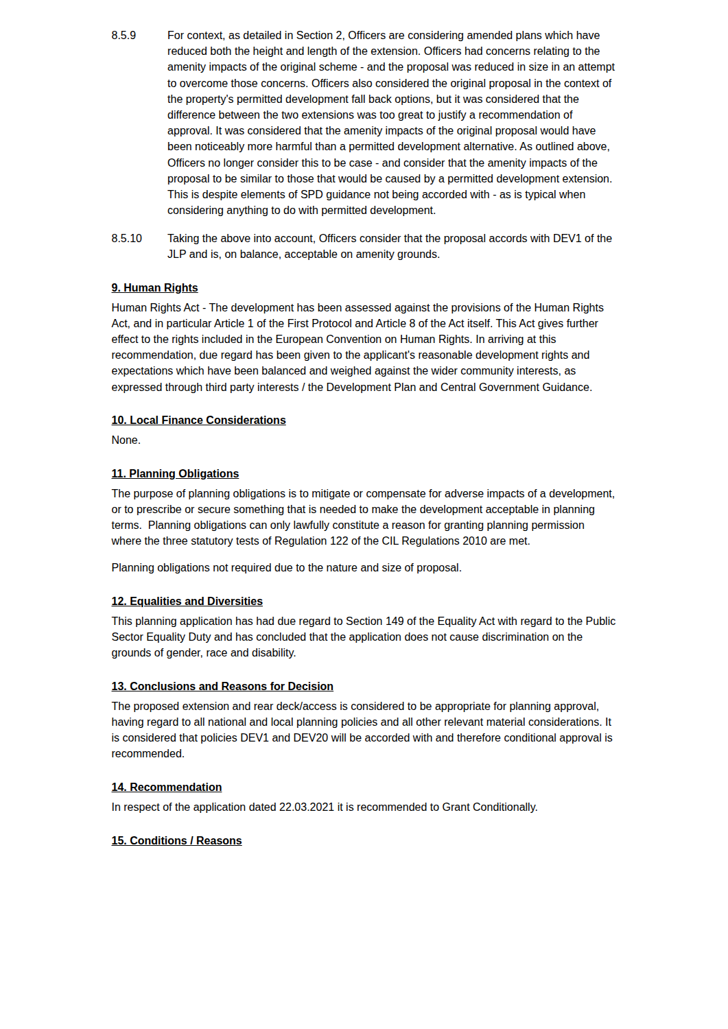8.5.9
For context, as detailed in Section 2, Officers are considering amended plans which have reduced both the height and length of the extension. Officers had concerns relating to the amenity impacts of the original scheme - and the proposal was reduced in size in an attempt to overcome those concerns. Officers also considered the original proposal in the context of the property's permitted development fall back options, but it was considered that the difference between the two extensions was too great to justify a recommendation of approval. It was considered that the amenity impacts of the original proposal would have been noticeably more harmful than a permitted development alternative. As outlined above, Officers no longer consider this to be case - and consider that the amenity impacts of the proposal to be similar to those that would be caused by a permitted development extension. This is despite elements of SPD guidance not being accorded with - as is typical when considering anything to do with permitted development.
8.5.10
Taking the above into account, Officers consider that the proposal accords with DEV1 of the JLP and is, on balance, acceptable on amenity grounds.
9. Human Rights
Human Rights Act - The development has been assessed against the provisions of the Human Rights Act, and in particular Article 1 of the First Protocol and Article 8 of the Act itself. This Act gives further effect to the rights included in the European Convention on Human Rights. In arriving at this recommendation, due regard has been given to the applicant's reasonable development rights and expectations which have been balanced and weighed against the wider community interests, as expressed through third party interests / the Development Plan and Central Government Guidance.
10. Local Finance Considerations
None.
11. Planning Obligations
The purpose of planning obligations is to mitigate or compensate for adverse impacts of a development, or to prescribe or secure something that is needed to make the development acceptable in planning terms. Planning obligations can only lawfully constitute a reason for granting planning permission where the three statutory tests of Regulation 122 of the CIL Regulations 2010 are met.
Planning obligations not required due to the nature and size of proposal.
12. Equalities and Diversities
This planning application has had due regard to Section 149 of the Equality Act with regard to the Public Sector Equality Duty and has concluded that the application does not cause discrimination on the grounds of gender, race and disability.
13. Conclusions and Reasons for Decision
The proposed extension and rear deck/access is considered to be appropriate for planning approval, having regard to all national and local planning policies and all other relevant material considerations. It is considered that policies DEV1 and DEV20 will be accorded with and therefore conditional approval is recommended.
14. Recommendation
In respect of the application dated 22.03.2021 it is recommended to Grant Conditionally.
15. Conditions / Reasons